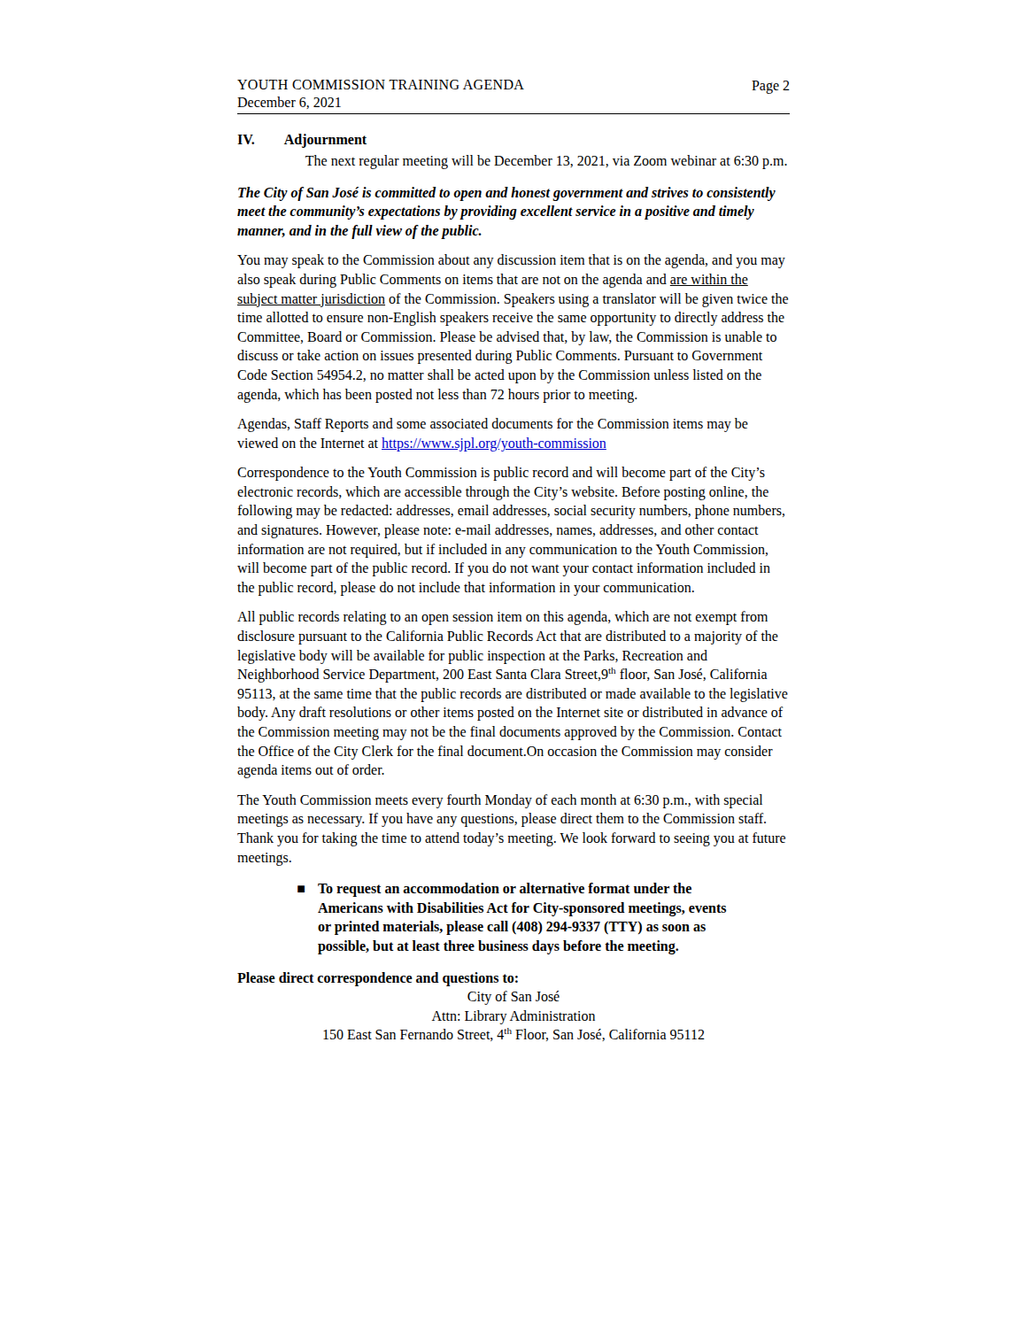YOUTH COMMISSION TRAINING AGENDA
December 6, 2021
Page 2
IV.
Adjournment
The next regular meeting will be December 13, 2021, via Zoom webinar at 6:30 p.m.
The City of San José is committed to open and honest government and strives to consistently meet the community’s expectations by providing excellent service in a positive and timely manner, and in the full view of the public.
You may speak to the Commission about any discussion item that is on the agenda, and you may also speak during Public Comments on items that are not on the agenda and are within the subject matter jurisdiction of the Commission. Speakers using a translator will be given twice the time allotted to ensure non-English speakers receive the same opportunity to directly address the Committee, Board or Commission. Please be advised that, by law, the Commission is unable to discuss or take action on issues presented during Public Comments. Pursuant to Government Code Section 54954.2, no matter shall be acted upon by the Commission unless listed on the agenda, which has been posted not less than 72 hours prior to meeting.
Agendas, Staff Reports and some associated documents for the Commission items may be viewed on the Internet at https://www.sjpl.org/youth-commission
Correspondence to the Youth Commission is public record and will become part of the City’s electronic records, which are accessible through the City’s website. Before posting online, the following may be redacted: addresses, email addresses, social security numbers, phone numbers, and signatures. However, please note: e-mail addresses, names, addresses, and other contact information are not required, but if included in any communication to the Youth Commission, will become part of the public record. If you do not want your contact information included in the public record, please do not include that information in your communication.
All public records relating to an open session item on this agenda, which are not exempt from disclosure pursuant to the California Public Records Act that are distributed to a majority of the legislative body will be available for public inspection at the Parks, Recreation and Neighborhood Service Department, 200 East Santa Clara Street,9th floor, San José, California 95113, at the same time that the public records are distributed or made available to the legislative body. Any draft resolutions or other items posted on the Internet site or distributed in advance of the Commission meeting may not be the final documents approved by the Commission. Contact the Office of the City Clerk for the final document.On occasion the Commission may consider agenda items out of order.
The Youth Commission meets every fourth Monday of each month at 6:30 p.m., with special meetings as necessary. If you have any questions, please direct them to the Commission staff. Thank you for taking the time to attend today’s meeting. We look forward to seeing you at future meetings.
■
To request an accommodation or alternative format under the Americans with Disabilities Act for City-sponsored meetings, events or printed materials, please call (408) 294-9337 (TTY) as soon as possible, but at least three business days before the meeting.
Please direct correspondence and questions to:
City of San José
Attn: Library Administration
150 East San Fernando Street, 4th Floor, San José, California 95112